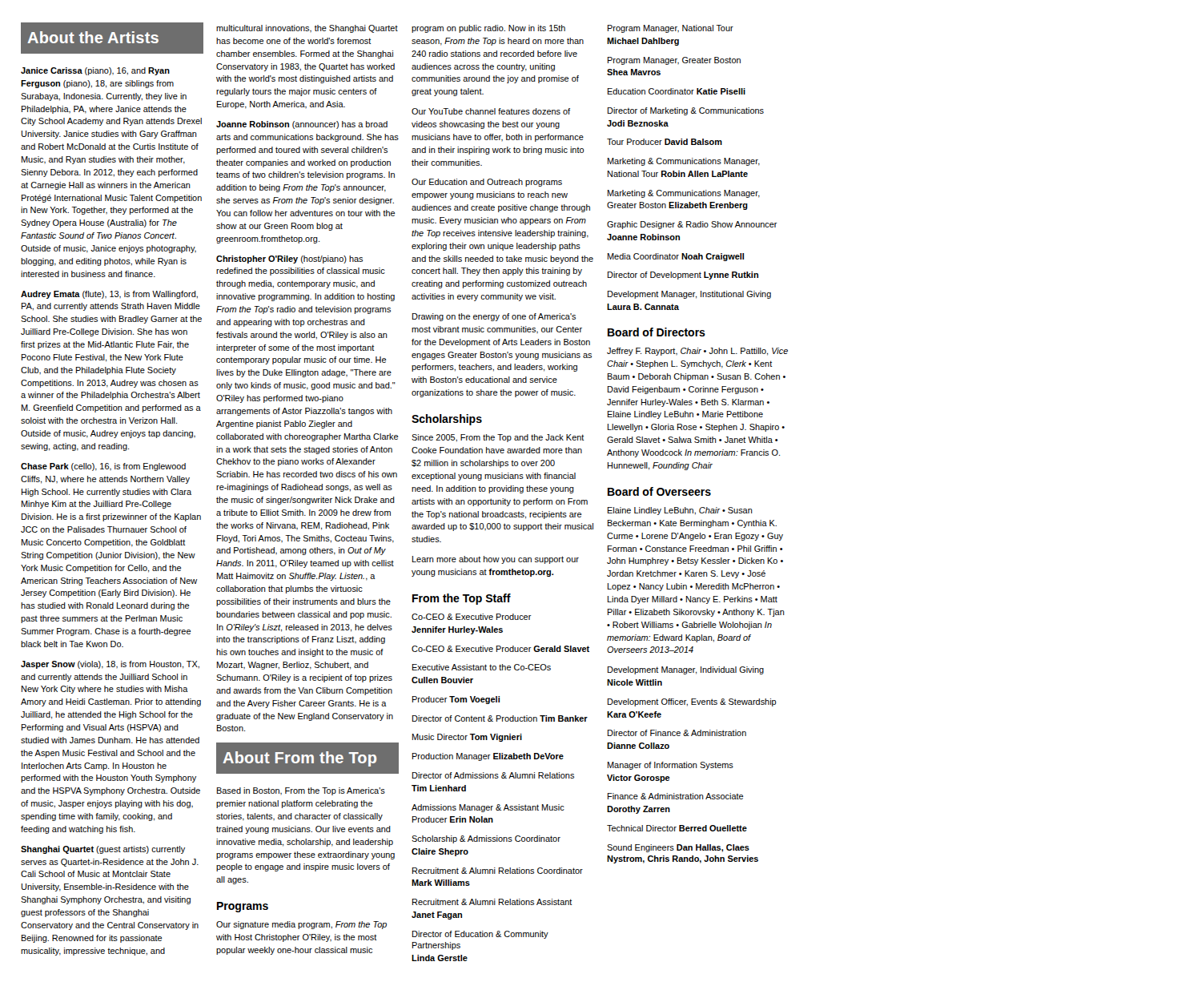About the Artists
Janice Carissa (piano), 16, and Ryan Ferguson (piano), 18, are siblings from Surabaya, Indonesia. Currently, they live in Philadelphia, PA, where Janice attends the City School Academy and Ryan attends Drexel University. Janice studies with Gary Graffman and Robert McDonald at the Curtis Institute of Music, and Ryan studies with their mother, Sienny Debora. In 2012, they each performed at Carnegie Hall as winners in the American Protégé International Music Talent Competition in New York. Together, they performed at the Sydney Opera House (Australia) for The Fantastic Sound of Two Pianos Concert. Outside of music, Janice enjoys photography, blogging, and editing photos, while Ryan is interested in business and finance.
Audrey Emata (flute), 13, is from Wallingford, PA, and currently attends Strath Haven Middle School. She studies with Bradley Garner at the Juilliard Pre-College Division. She has won first prizes at the Mid-Atlantic Flute Fair, the Pocono Flute Festival, the New York Flute Club, and the Philadelphia Flute Society Competitions. In 2013, Audrey was chosen as a winner of the Philadelphia Orchestra's Albert M. Greenfield Competition and performed as a soloist with the orchestra in Verizon Hall. Outside of music, Audrey enjoys tap dancing, sewing, acting, and reading.
Chase Park (cello), 16, is from Englewood Cliffs, NJ, where he attends Northern Valley High School. He currently studies with Clara Minhye Kim at the Juilliard Pre-College Division. He is a first prizewinner of the Kaplan JCC on the Palisades Thurnauer School of Music Concerto Competition, the Goldblatt String Competition (Junior Division), the New York Music Competition for Cello, and the American String Teachers Association of New Jersey Competition (Early Bird Division). He has studied with Ronald Leonard during the past three summers at the Perlman Music Summer Program. Chase is a fourth-degree black belt in Tae Kwon Do.
Jasper Snow (viola), 18, is from Houston, TX, and currently attends the Juilliard School in New York City where he studies with Misha Amory and Heidi Castleman. Prior to attending Juilliard, he attended the High School for the Performing and Visual Arts (HSPVA) and studied with James Dunham. He has attended the Aspen Music Festival and School and the Interlochen Arts Camp. In Houston he performed with the Houston Youth Symphony and the HSPVA Symphony Orchestra. Outside of music, Jasper enjoys playing with his dog, spending time with family, cooking, and feeding and watching his fish.
Shanghai Quartet (guest artists) currently serves as Quartet-in-Residence at the John J. Cali School of Music at Montclair State University, Ensemble-in-Residence with the Shanghai Symphony Orchestra, and visiting guest professors of the Shanghai Conservatory and the Central Conservatory in Beijing. Renowned for its passionate musicality, impressive technique, and multicultural innovations, the Shanghai Quartet has become one of the world's foremost chamber ensembles. Formed at the Shanghai Conservatory in 1983, the Quartet has worked with the world's most distinguished artists and regularly tours the major music centers of Europe, North America, and Asia.
Joanne Robinson (announcer) has a broad arts and communications background. She has performed and toured with several children's theater companies and worked on production teams of two children's television programs. In addition to being From the Top's announcer, she serves as From the Top's senior designer. You can follow her adventures on tour with the show at our Green Room blog at greenroom.fromthetop.org.
Christopher O'Riley (host/piano) has redefined the possibilities of classical music through media, contemporary music, and innovative programming. In addition to hosting From the Top's radio and television programs and appearing with top orchestras and festivals around the world, O'Riley is also an interpreter of some of the most important contemporary popular music of our time. He lives by the Duke Ellington adage, "There are only two kinds of music, good music and bad." O'Riley has performed two-piano arrangements of Astor Piazzolla's tangos with Argentine pianist Pablo Ziegler and collaborated with choreographer Martha Clarke in a work that sets the staged stories of Anton Chekhov to the piano works of Alexander Scriabin. He has recorded two discs of his own re-imaginings of Radiohead songs, as well as the music of singer/songwriter Nick Drake and a tribute to Elliot Smith. In 2009 he drew from the works of Nirvana, REM, Radiohead, Pink Floyd, Tori Amos, The Smiths, Cocteau Twins, and Portishead, among others, in Out of My Hands. In 2011, O'Riley teamed up with cellist Matt Haimovitz on Shuffle.Play. Listen., a collaboration that plumbs the virtuosic possibilities of their instruments and blurs the boundaries between classical and pop music. In O'Riley's Liszt, released in 2013, he delves into the transcriptions of Franz Liszt, adding his own touches and insight to the music of Mozart, Wagner, Berlioz, Schubert, and Schumann. O'Riley is a recipient of top prizes and awards from the Van Cliburn Competition and the Avery Fisher Career Grants. He is a graduate of the New England Conservatory in Boston.
About From the Top
Based in Boston, From the Top is America's premier national platform celebrating the stories, talents, and character of classically trained young musicians. Our live events and innovative media, scholarship, and leadership programs empower these extraordinary young people to engage and inspire music lovers of all ages.
Programs
Our signature media program, From the Top with Host Christopher O'Riley, is the most popular weekly one-hour classical music program on public radio. Now in its 15th season, From the Top is heard on more than 240 radio stations and recorded before live audiences across the country, uniting communities around the joy and promise of great young talent.
Our YouTube channel features dozens of videos showcasing the best our young musicians have to offer, both in performance and in their inspiring work to bring music into their communities.
Our Education and Outreach programs empower young musicians to reach new audiences and create positive change through music. Every musician who appears on From the Top receives intensive leadership training, exploring their own unique leadership paths and the skills needed to take music beyond the concert hall. They then apply this training by creating and performing customized outreach activities in every community we visit.
Drawing on the energy of one of America's most vibrant music communities, our Center for the Development of Arts Leaders in Boston engages Greater Boston's young musicians as performers, teachers, and leaders, working with Boston's educational and service organizations to share the power of music.
Scholarships
Since 2005, From the Top and the Jack Kent Cooke Foundation have awarded more than $2 million in scholarships to over 200 exceptional young musicians with financial need. In addition to providing these young artists with an opportunity to perform on From the Top's national broadcasts, recipients are awarded up to $10,000 to support their musical studies.
Learn more about how you can support our young musicians at fromthetop.org.
From the Top Staff
Co-CEO & Executive Producer
Jennifer Hurley-Wales
Co-CEO & Executive Producer Gerald Slavet
Executive Assistant to the Co-CEOs
Cullen Bouvier
Producer Tom Voegeli
Director of Content & Production Tim Banker
Music Director Tom Vignieri
Production Manager Elizabeth DeVore
Director of Admissions & Alumni Relations
Tim Lienhard
Admissions Manager & Assistant Music
Producer Erin Nolan
Scholarship & Admissions Coordinator
Claire Shepro
Recruitment & Alumni Relations Coordinator
Mark Williams
Recruitment & Alumni Relations Assistant
Janet Fagan
Director of Education & Community Partnerships
Linda Gerstle
Program Manager, National Tour
Michael Dahlberg
Program Manager, Greater Boston
Shea Mavros
Education Coordinator Katie Piselli
Director of Marketing & Communications
Jodi Beznoska
Tour Producer David Balsom
Marketing & Communications Manager,
National Tour Robin Allen LaPlante
Marketing & Communications Manager,
Greater Boston Elizabeth Erenberg
Graphic Designer & Radio Show Announcer
Joanne Robinson
Media Coordinator Noah Craigwell
Director of Development Lynne Rutkin
Development Manager, Institutional Giving
Laura B. Cannata
Board of Directors
Jeffrey F. Rayport, Chair • John L. Pattillo, Vice Chair • Stephen L. Symchych, Clerk • Kent Baum • Deborah Chipman • Susan B. Cohen • David Feigenbaum • Corinne Ferguson • Jennifer Hurley-Wales • Beth S. Klarman • Elaine Lindley LeBuhn • Marie Pettibone Llewellyn • Gloria Rose • Stephen J. Shapiro • Gerald Slavet • Salwa Smith • Janet Whitla • Anthony Woodcock In memoriam: Francis O. Hunnewell, Founding Chair
Board of Overseers
Elaine Lindley LeBuhn, Chair • Susan Beckerman • Kate Bermingham • Cynthia K. Curme • Lorene D'Angelo • Eran Egozy • Guy Forman • Constance Freedman • Phil Griffin • John Humphrey • Betsy Kessler • Dicken Ko • Jordan Kretchmer • Karen S. Levy • José Lopez • Nancy Lubin • Meredith McPherron • Linda Dyer Millard • Nancy E. Perkins • Matt Pillar • Elizabeth Sikorovsky • Anthony K. Tjan • Robert Williams • Gabrielle Wolohojian In memoriam: Edward Kaplan, Board of Overseers 2013–2014
Development Manager, Individual Giving
Nicole Wittlin
Development Officer, Events & Stewardship
Kara O'Keefe
Director of Finance & Administration
Dianne Collazo
Manager of Information Systems
Victor Gorospe
Finance & Administration Associate
Dorothy Zarren
Technical Director Berred Ouellette
Sound Engineers Dan Hallas, Claes Nystrom, Chris Rando, John Servies